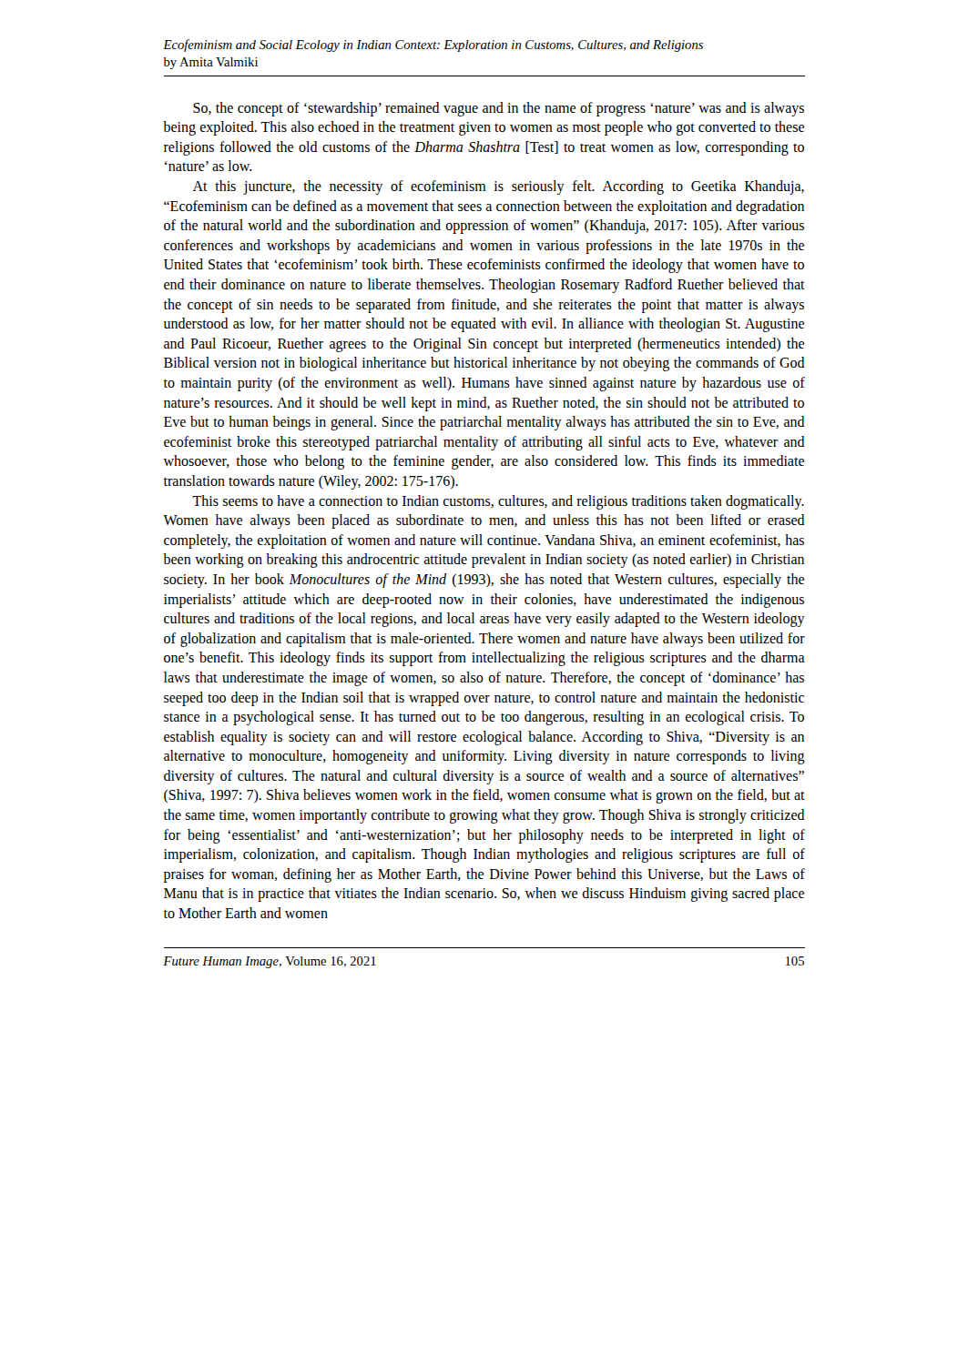Ecofeminism and Social Ecology in Indian Context: Exploration in Customs, Cultures, and Religions
by Amita Valmiki
So, the concept of ‘stewardship’ remained vague and in the name of progress ‘nature’ was and is always being exploited. This also echoed in the treatment given to women as most people who got converted to these religions followed the old customs of the Dharma Shashtra [Test] to treat women as low, corresponding to ‘nature’ as low.
At this juncture, the necessity of ecofeminism is seriously felt. According to Geetika Khanduja, “Ecofeminism can be defined as a movement that sees a connection between the exploitation and degradation of the natural world and the subordination and oppression of women” (Khanduja, 2017: 105). After various conferences and workshops by academicians and women in various professions in the late 1970s in the United States that ‘ecofeminism’ took birth. These ecofeminists confirmed the ideology that women have to end their dominance on nature to liberate themselves. Theologian Rosemary Radford Ruether believed that the concept of sin needs to be separated from finitude, and she reiterates the point that matter is always understood as low, for her matter should not be equated with evil. In alliance with theologian St. Augustine and Paul Ricoeur, Ruether agrees to the Original Sin concept but interpreted (hermeneutics intended) the Biblical version not in biological inheritance but historical inheritance by not obeying the commands of God to maintain purity (of the environment as well). Humans have sinned against nature by hazardous use of nature’s resources. And it should be well kept in mind, as Ruether noted, the sin should not be attributed to Eve but to human beings in general. Since the patriarchal mentality always has attributed the sin to Eve, and ecofeminist broke this stereotyped patriarchal mentality of attributing all sinful acts to Eve, whatever and whosoever, those who belong to the feminine gender, are also considered low. This finds its immediate translation towards nature (Wiley, 2002: 175-176).
This seems to have a connection to Indian customs, cultures, and religious traditions taken dogmatically. Women have always been placed as subordinate to men, and unless this has not been lifted or erased completely, the exploitation of women and nature will continue. Vandana Shiva, an eminent ecofeminist, has been working on breaking this androcentric attitude prevalent in Indian society (as noted earlier) in Christian society. In her book Monocultures of the Mind (1993), she has noted that Western cultures, especially the imperialists’ attitude which are deep-rooted now in their colonies, have underestimated the indigenous cultures and traditions of the local regions, and local areas have very easily adapted to the Western ideology of globalization and capitalism that is male-oriented. There women and nature have always been utilized for one’s benefit. This ideology finds its support from intellectualizing the religious scriptures and the dharma laws that underestimate the image of women, so also of nature. Therefore, the concept of ‘dominance’ has seeped too deep in the Indian soil that is wrapped over nature, to control nature and maintain the hedonistic stance in a psychological sense. It has turned out to be too dangerous, resulting in an ecological crisis. To establish equality is society can and will restore ecological balance. According to Shiva, “Diversity is an alternative to monoculture, homogeneity and uniformity. Living diversity in nature corresponds to living diversity of cultures. The natural and cultural diversity is a source of wealth and a source of alternatives” (Shiva, 1997: 7). Shiva believes women work in the field, women consume what is grown on the field, but at the same time, women importantly contribute to growing what they grow. Though Shiva is strongly criticized for being ‘essentialist’ and ‘anti-westernization’; but her philosophy needs to be interpreted in light of imperialism, colonization, and capitalism. Though Indian mythologies and religious scriptures are full of praises for woman, defining her as Mother Earth, the Divine Power behind this Universe, but the Laws of Manu that is in practice that vitiates the Indian scenario. So, when we discuss Hinduism giving sacred place to Mother Earth and women
Future Human Image, Volume 16, 2021 105